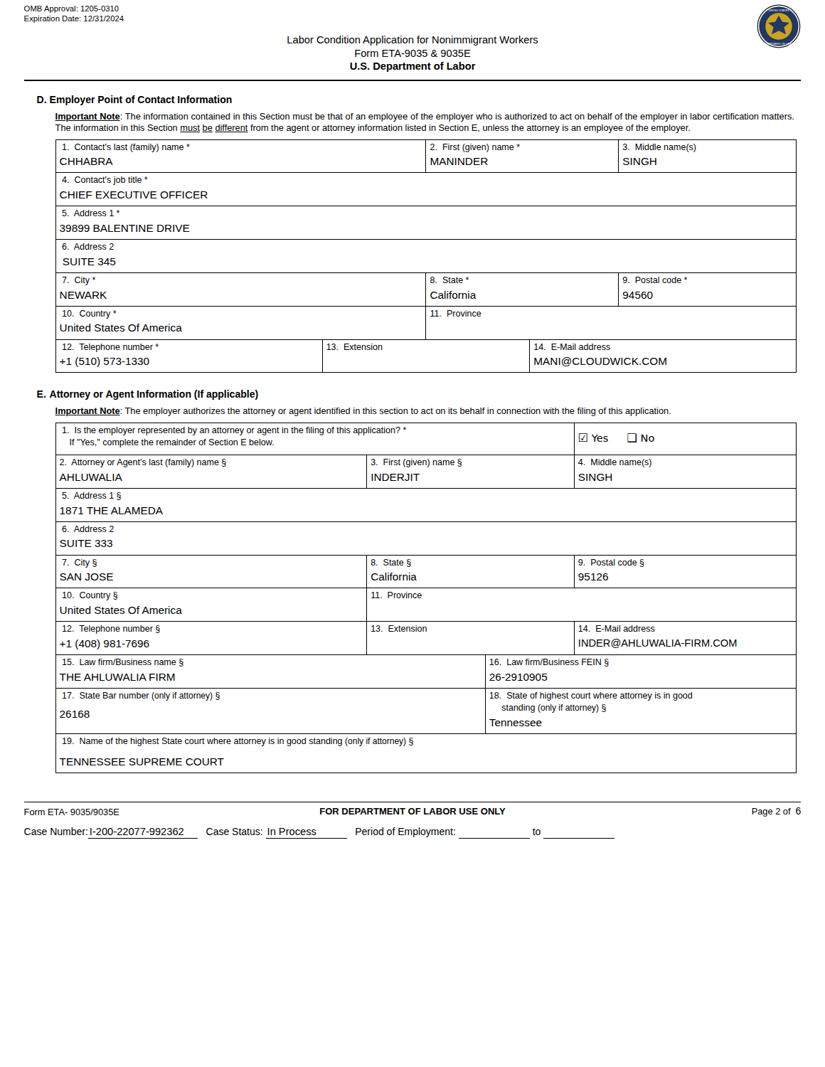OMB Approval: 1205-0310
Expiration Date: 12/31/2024
UNITED STATES DEPARTMENT OF LABOR
Labor Condition Application for Nonimmigrant Workers
Form ETA-9035 & 9035E
U.S. Department of Labor
D. Employer Point of Contact Information
Important Note: The information contained in this Section must be that of an employee of the employer who is authorized to act on behalf of the employer in labor certification matters. The information in this Section must be different from the agent or attorney information listed in Section E, unless the attorney is an employee of the employer.
| 1. Contact's last (family) name * CHHABRA | 2. First (given) name * MANINDER | 3. Middle name(s) SINGH |
| 4. Contact's job title * CHIEF EXECUTIVE OFFICER |
| 5. Address 1 * 39899 BALENTINE DRIVE |
| 6. Address 2 SUITE 345 |
| 7. City * NEWARK | 8. State * California | 9. Postal code * 94560 |
| 10. Country * United States Of America | 11. Province |
| 12. Telephone number * +1 (510) 573-1330 | 13. Extension | 14. E-Mail address MANI@CLOUDWICK.COM |
E. Attorney or Agent Information (If applicable)
Important Note: The employer authorizes the attorney or agent identified in this section to act on its behalf in connection with the filing of this application.
| 1. Is the employer represented by an attorney or agent in the filing of this application? * If "Yes," complete the remainder of Section E below. | ☑ Yes ❑ No |
| 2. Attorney or Agent's last (family) name § AHLUWALIA | 3. First (given) name § INDERJIT | 4. Middle name(s) SINGH |
| 5. Address 1 § 1871 THE ALAMEDA |
| 6. Address 2 SUITE 333 |
| 7. City § SAN JOSE | 8. State § California | 9. Postal code § 95126 |
| 10. Country § United States Of America | 11. Province |
| 12. Telephone number § +1 (408) 981-7696 | 13. Extension | 14. E-Mail address INDER@AHLUWALIA-FIRM.COM |
| 15. Law firm/Business name § THE AHLUWALIA FIRM | 16. Law firm/Business FEIN § 26-2910905 |
| 17. State Bar number (only if attorney) § 26168 | 18. State of highest court where attorney is in good standing (only if attorney) § Tennessee |
| 19. Name of the highest State court where attorney is in good standing (only if attorney) § TENNESSEE SUPREME COURT |
| Form ETA- 9035/9035E | FOR DEPARTMENT OF LABOR USE ONLY | Page 2 of 6 |
Case Number:I-200-22077-992362 Case Status: In Process Period of Employment: to